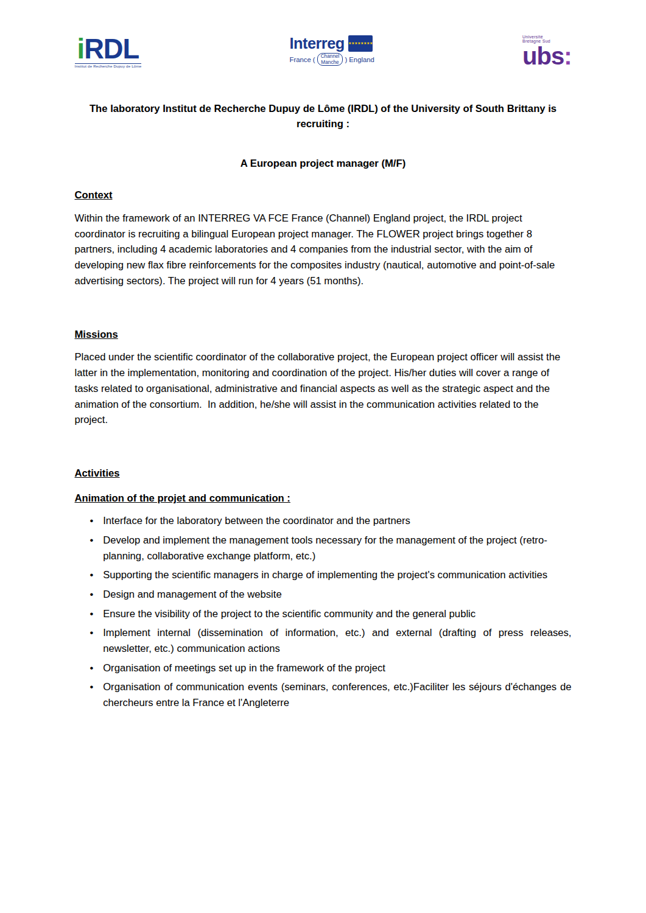i RDL
Institut de Recherche Dupuy de Lôme
Interreg
France ( Channel
Manche ) England
Université
Bretagne Sud
ubs:
The laboratory Institut de Recherche Dupuy de Lôme (IRDL) of the University of South Brittany is recruiting :
A European project manager (M/F)
Context
Within the framework of an INTERREG VA FCE France (Channel) England project, the IRDL project coordinator is recruiting a bilingual European project manager. The FLOWER project brings together 8 partners, including 4 academic laboratories and 4 companies from the industrial sector, with the aim of developing new flax fibre reinforcements for the composites industry (nautical, automotive and point-of-sale advertising sectors). The project will run for 4 years (51 months).
Missions
Placed under the scientific coordinator of the collaborative project, the European project officer will assist the latter in the implementation, monitoring and coordination of the project. His/her duties will cover a range of tasks related to organisational, administrative and financial aspects as well as the strategic aspect and the animation of the consortium. In addition, he/she will assist in the communication activities related to the project.
Activities
Animation of the projet and communication :
Interface for the laboratory between the coordinator and the partners
Develop and implement the management tools necessary for the management of the project (retro-planning, collaborative exchange platform, etc.)
Supporting the scientific managers in charge of implementing the project's communication activities
Design and management of the website
Ensure the visibility of the project to the scientific community and the general public
Implement internal (dissemination of information, etc.) and external (drafting of press releases, newsletter, etc.) communication actions
Organisation of meetings set up in the framework of the project
Organisation of communication events (seminars, conferences, etc.)Faciliter les séjours d'échanges de chercheurs entre la France et l'Angleterre